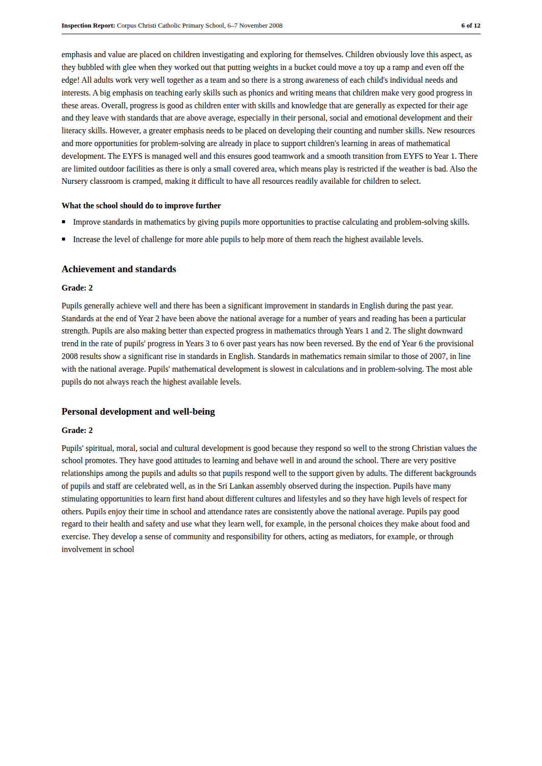Inspection Report: Corpus Christi Catholic Primary School, 6–7 November 2008
6 of 12
emphasis and value are placed on children investigating and exploring for themselves. Children obviously love this aspect, as they bubbled with glee when they worked out that putting weights in a bucket could move a toy up a ramp and even off the edge! All adults work very well together as a team and so there is a strong awareness of each child's individual needs and interests. A big emphasis on teaching early skills such as phonics and writing means that children make very good progress in these areas. Overall, progress is good as children enter with skills and knowledge that are generally as expected for their age and they leave with standards that are above average, especially in their personal, social and emotional development and their literacy skills. However, a greater emphasis needs to be placed on developing their counting and number skills. New resources and more opportunities for problem-solving are already in place to support children's learning in areas of mathematical development. The EYFS is managed well and this ensures good teamwork and a smooth transition from EYFS to Year 1. There are limited outdoor facilities as there is only a small covered area, which means play is restricted if the weather is bad. Also the Nursery classroom is cramped, making it difficult to have all resources readily available for children to select.
What the school should do to improve further
Improve standards in mathematics by giving pupils more opportunities to practise calculating and problem-solving skills.
Increase the level of challenge for more able pupils to help more of them reach the highest available levels.
Achievement and standards
Grade: 2
Pupils generally achieve well and there has been a significant improvement in standards in English during the past year. Standards at the end of Year 2 have been above the national average for a number of years and reading has been a particular strength. Pupils are also making better than expected progress in mathematics through Years 1 and 2. The slight downward trend in the rate of pupils' progress in Years 3 to 6 over past years has now been reversed. By the end of Year 6 the provisional 2008 results show a significant rise in standards in English. Standards in mathematics remain similar to those of 2007, in line with the national average. Pupils' mathematical development is slowest in calculations and in problem-solving. The most able pupils do not always reach the highest available levels.
Personal development and well-being
Grade: 2
Pupils' spiritual, moral, social and cultural development is good because they respond so well to the strong Christian values the school promotes. They have good attitudes to learning and behave well in and around the school. There are very positive relationships among the pupils and adults so that pupils respond well to the support given by adults. The different backgrounds of pupils and staff are celebrated well, as in the Sri Lankan assembly observed during the inspection. Pupils have many stimulating opportunities to learn first hand about different cultures and lifestyles and so they have high levels of respect for others. Pupils enjoy their time in school and attendance rates are consistently above the national average. Pupils pay good regard to their health and safety and use what they learn well, for example, in the personal choices they make about food and exercise. They develop a sense of community and responsibility for others, acting as mediators, for example, or through involvement in school